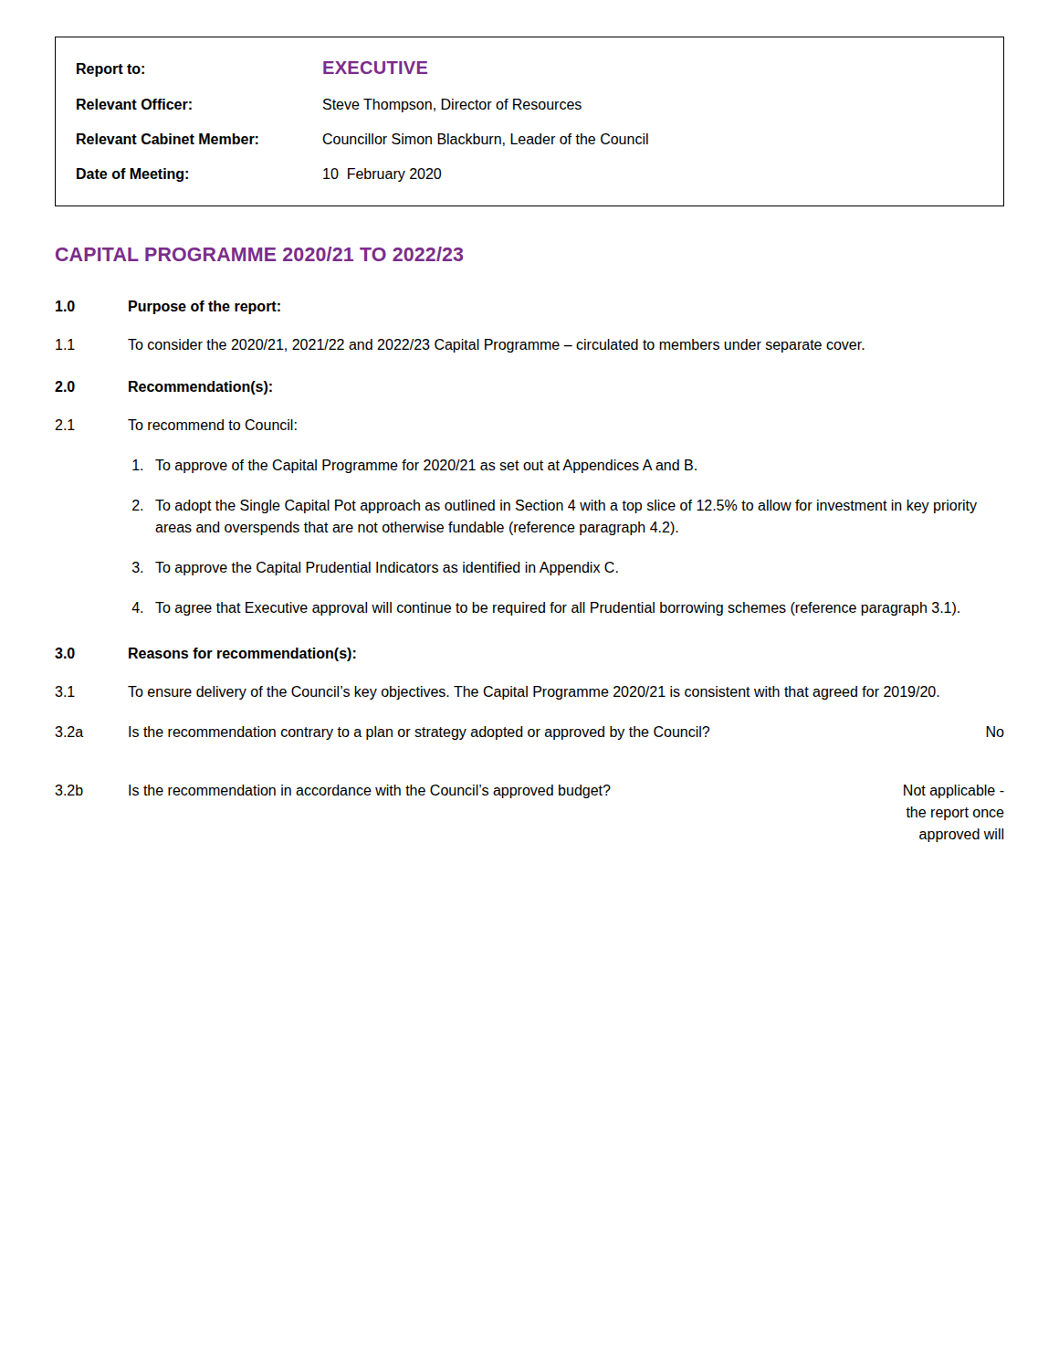Report to:
EXECUTIVE
Relevant Officer:
Steve Thompson, Director of Resources
Relevant Cabinet Member:
Councillor Simon Blackburn, Leader of the Council
Date of Meeting:
10 February 2020
CAPITAL PROGRAMME 2020/21 TO 2022/23
1.0
Purpose of the report:
1.1
To consider the 2020/21, 2021/22 and 2022/23 Capital Programme – circulated to members under separate cover.
2.0
Recommendation(s):
2.1
To recommend to Council:
To approve of the Capital Programme for 2020/21 as set out at Appendices A and B.
To adopt the Single Capital Pot approach as outlined in Section 4 with a top slice of 12.5% to allow for investment in key priority areas and overspends that are not otherwise fundable (reference paragraph 4.2).
To approve the Capital Prudential Indicators as identified in Appendix C.
To agree that Executive approval will continue to be required for all Prudential borrowing schemes (reference paragraph 3.1).
3.0
Reasons for recommendation(s):
3.1
To ensure delivery of the Council’s key objectives. The Capital Programme 2020/21 is consistent with that agreed for 2019/20.
3.2a
Is the recommendation contrary to a plan or strategy adopted or approved by the Council?
No
3.2b
Is the recommendation in accordance with the Council’s approved budget?
Not applicable - the report once approved will